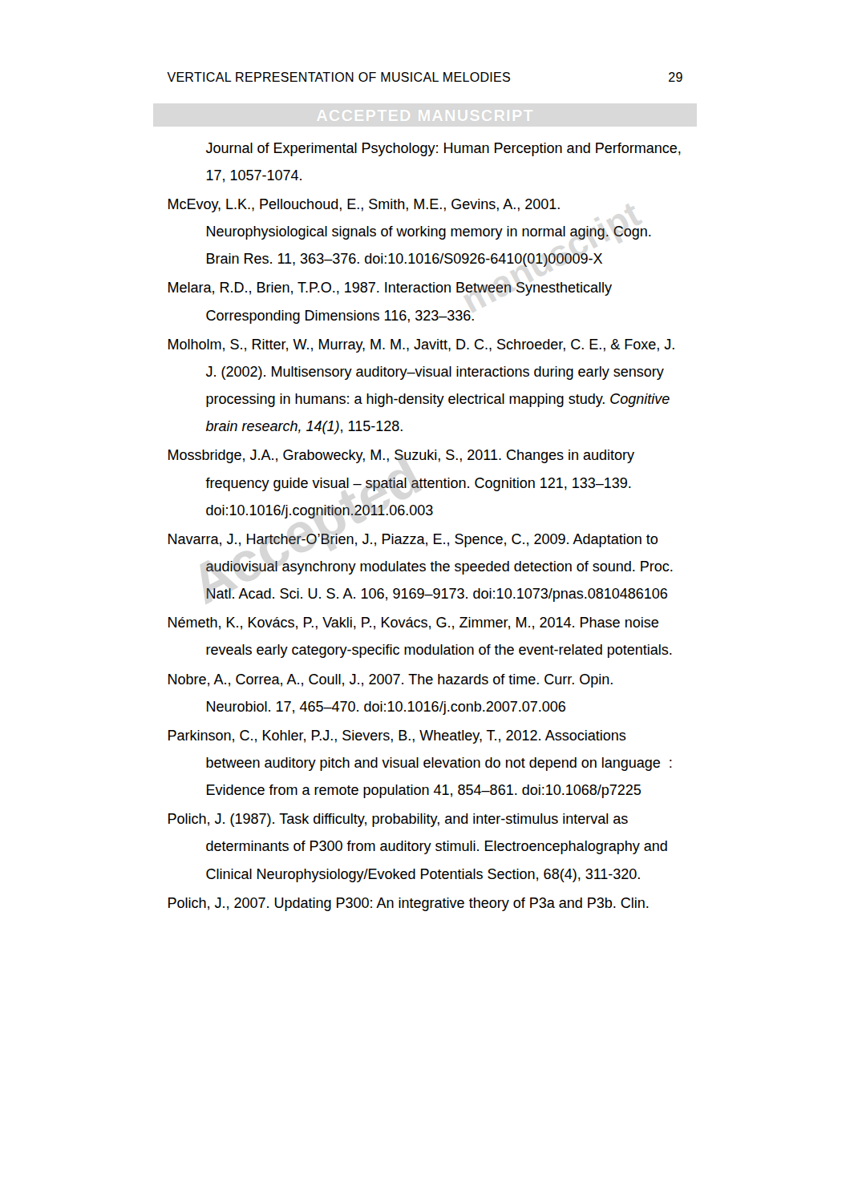Vertical representation of musical melodies
29
Accepted manuscript
Journal of Experimental Psychology: Human Perception and Performance, 17, 1057-1074.
McEvoy, L.K., Pellouchoud, E., Smith, M.E., Gevins, A., 2001. Neurophysiological signals of working memory in normal aging. Cogn. Brain Res. 11, 363–376. doi:10.1016/S0926-6410(01)00009-X
Melara, R.D., Brien, T.P.O., 1987. Interaction Between Synesthetically Corresponding Dimensions 116, 323–336.
Molholm, S., Ritter, W., Murray, M. M., Javitt, D. C., Schroeder, C. E., & Foxe, J. J. (2002). Multisensory auditory–visual interactions during early sensory processing in humans: a high-density electrical mapping study. Cognitive brain research, 14(1), 115-128.
Mossbridge, J.A., Grabowecky, M., Suzuki, S., 2011. Changes in auditory frequency guide visual – spatial attention. Cognition 121, 133–139. doi:10.1016/j.cognition.2011.06.003
Navarra, J., Hartcher-O’Brien, J., Piazza, E., Spence, C., 2009. Adaptation to audiovisual asynchrony modulates the speeded detection of sound. Proc. Natl. Acad. Sci. U. S. A. 106, 9169–9173. doi:10.1073/pnas.0810486106
Németh, K., Kovács, P., Vakli, P., Kovács, G., Zimmer, M., 2014. Phase noise reveals early category-specific modulation of the event-related potentials.
Nobre, A., Correa, A., Coull, J., 2007. The hazards of time. Curr. Opin. Neurobiol. 17, 465–470. doi:10.1016/j.conb.2007.07.006
Parkinson, C., Kohler, P.J., Sievers, B., Wheatley, T., 2012. Associations between auditory pitch and visual elevation do not depend on language : Evidence from a remote population 41, 854–861. doi:10.1068/p7225
Polich, J. (1987). Task difficulty, probability, and inter-stimulus interval as determinants of P300 from auditory stimuli. Electroencephalography and Clinical Neurophysiology/Evoked Potentials Section, 68(4), 311-320.
Polich, J., 2007. Updating P300: An integrative theory of P3a and P3b. Clin.
manuscript
Accepted